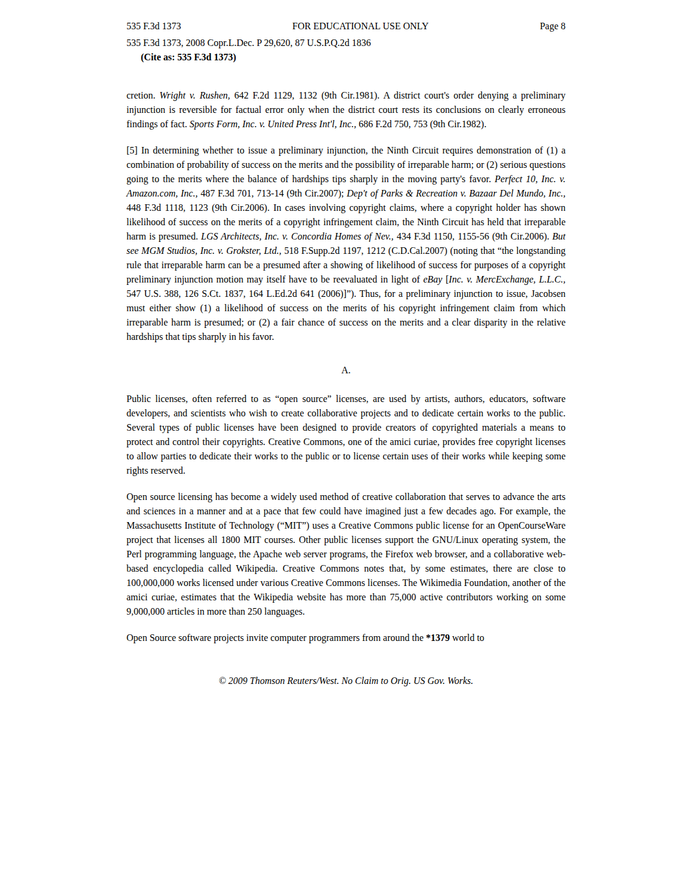535 F.3d 1373
FOR EDUCATIONAL USE ONLY
Page 8
535 F.3d 1373, 2008 Copr.L.Dec. P 29,620, 87 U.S.P.Q.2d 1836
(Cite as: 535 F.3d 1373)
cretion. Wright v. Rushen, 642 F.2d 1129, 1132 (9th Cir.1981). A district court's order denying a preliminary injunction is reversible for factual error only when the district court rests its conclusions on clearly erroneous findings of fact. Sports Form, Inc. v. United Press Int'l, Inc., 686 F.2d 750, 753 (9th Cir.1982).
[5] In determining whether to issue a preliminary injunction, the Ninth Circuit requires demonstration of (1) a combination of probability of success on the merits and the possibility of irreparable harm; or (2) serious questions going to the merits where the balance of hardships tips sharply in the moving party's favor. Perfect 10, Inc. v. Amazon.com, Inc., 487 F.3d 701, 713-14 (9th Cir.2007); Dep't of Parks & Recreation v. Bazaar Del Mundo, Inc., 448 F.3d 1118, 1123 (9th Cir.2006). In cases involving copyright claims, where a copyright holder has shown likelihood of success on the merits of a copyright infringement claim, the Ninth Circuit has held that irreparable harm is presumed. LGS Architects, Inc. v. Concordia Homes of Nev., 434 F.3d 1150, 1155-56 (9th Cir.2006). But see MGM Studios, Inc. v. Grokster, Ltd., 518 F.Supp.2d 1197, 1212 (C.D.Cal.2007) (noting that “the longstanding rule that irreparable harm can be a presumed after a showing of likelihood of success for purposes of a copyright preliminary injunction motion may itself have to be reevaluated in light of eBay [Inc. v. MercExchange, L.L.C., 547 U.S. 388, 126 S.Ct. 1837, 164 L.Ed.2d 641 (2006)]”). Thus, for a preliminary injunction to issue, Jacobsen must either show (1) a likelihood of success on the merits of his copyright infringement claim from which irreparable harm is presumed; or (2) a fair chance of success on the merits and a clear disparity in the relative hardships that tips sharply in his favor.
A.
Public licenses, often referred to as “open source” licenses, are used by artists, authors, educators, software developers, and scientists who wish to create collaborative projects and to dedicate certain works to the public. Several types of public licenses have been designed to provide creators of copyrighted materials a means to protect and control their copyrights. Creative Commons, one of the amici curiae, provides free copyright licenses to allow parties to dedicate their works to the public or to license certain uses of their works while keeping some rights reserved.
Open source licensing has become a widely used method of creative collaboration that serves to advance the arts and sciences in a manner and at a pace that few could have imagined just a few decades ago. For example, the Massachusetts Institute of Technology (“MIT”) uses a Creative Commons public license for an OpenCourseWare project that licenses all 1800 MIT courses. Other public licenses support the GNU/Linux operating system, the Perl programming language, the Apache web server programs, the Firefox web browser, and a collaborative web-based encyclopedia called Wikipedia. Creative Commons notes that, by some estimates, there are close to 100,000,000 works licensed under various Creative Commons licenses. The Wikimedia Foundation, another of the amici curiae, estimates that the Wikipedia website has more than 75,000 active contributors working on some 9,000,000 articles in more than 250 languages.
Open Source software projects invite computer programmers from around the *1379 world to
© 2009 Thomson Reuters/West. No Claim to Orig. US Gov. Works.